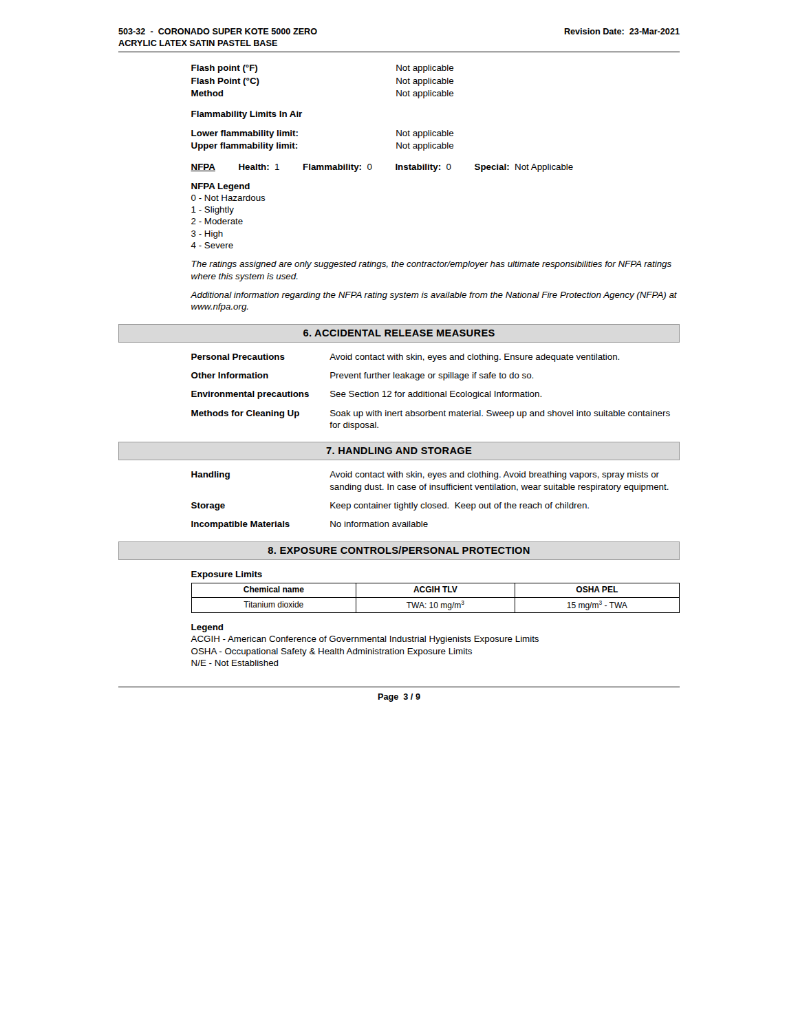503-32 - CORONADO SUPER KOTE 5000 ZERO
ACRYLIC LATEX SATIN PASTEL BASE
Revision Date: 23-Mar-2021
Flash point (°F)
Not applicable
Flash Point (°C)
Not applicable
Method
Not applicable
Flammability Limits In Air
Lower flammability limit:
Not applicable
Upper flammability limit:
Not applicable
NFPA Health: 1 Flammability: 0 Instability: 0 Special: Not Applicable
NFPA Legend
0 - Not Hazardous
1 - Slightly
2 - Moderate
3 - High
4 - Severe
The ratings assigned are only suggested ratings, the contractor/employer has ultimate responsibilities for NFPA ratings where this system is used.
Additional information regarding the NFPA rating system is available from the National Fire Protection Agency (NFPA) at www.nfpa.org.
6. ACCIDENTAL RELEASE MEASURES
Personal Precautions
Avoid contact with skin, eyes and clothing. Ensure adequate ventilation.
Other Information
Prevent further leakage or spillage if safe to do so.
Environmental precautions
See Section 12 for additional Ecological Information.
Methods for Cleaning Up
Soak up with inert absorbent material. Sweep up and shovel into suitable containers for disposal.
7. HANDLING AND STORAGE
Handling
Avoid contact with skin, eyes and clothing. Avoid breathing vapors, spray mists or sanding dust. In case of insufficient ventilation, wear suitable respiratory equipment.
Storage
Keep container tightly closed. Keep out of the reach of children.
Incompatible Materials
No information available
8. EXPOSURE CONTROLS/PERSONAL PROTECTION
Exposure Limits
| Chemical name | ACGIH TLV | OSHA PEL |
| --- | --- | --- |
| Titanium dioxide | TWA: 10 mg/m 3 | 15 mg/m 3 - TWA |
Legend
ACGIH - American Conference of Governmental Industrial Hygienists Exposure Limits
OSHA - Occupational Safety & Health Administration Exposure Limits
N/E - Not Established
Page 3 / 9